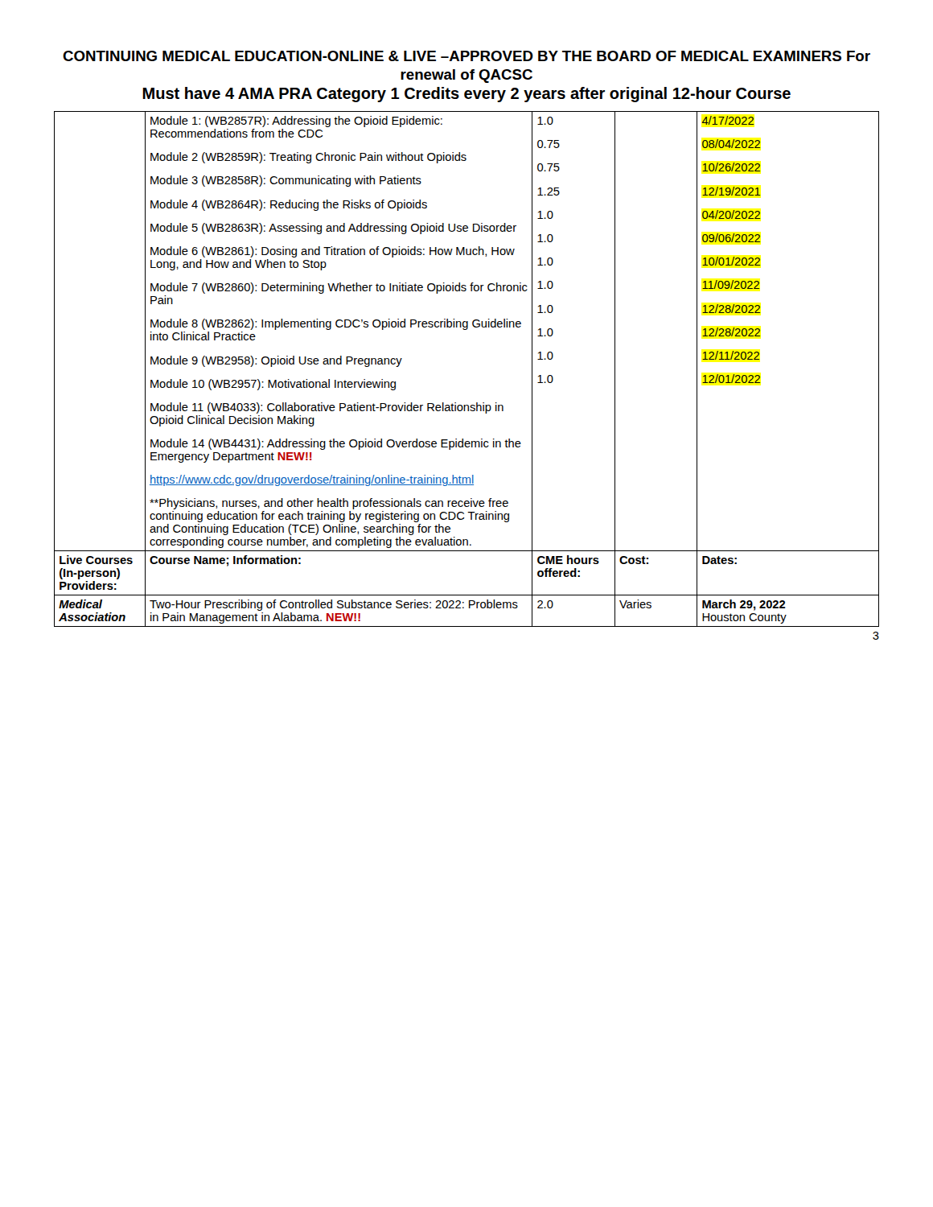CONTINUING MEDICAL EDUCATION-ONLINE & LIVE –APPROVED BY THE BOARD OF MEDICAL EXAMINERS For renewal of QACSC Must have 4 AMA PRA Category 1 Credits every 2 years after original 12-hour Course
| | Module 1: (WB2857R): Addressing the Opioid Epidemic: Recommendations from the CDC Module 2 (WB2859R): Treating Chronic Pain without Opioids Module 3 (WB2858R): Communicating with Patients Module 4 (WB2864R): Reducing the Risks of Opioids Module 5 (WB2863R): Assessing and Addressing Opioid Use Disorder Module 6 (WB2861): Dosing and Titration of Opioids: How Much, How Long, and How and When to Stop Module 7 (WB2860): Determining Whether to Initiate Opioids for Chronic Pain Module 8 (WB2862): Implementing CDC’s Opioid Prescribing Guideline into Clinical Practice Module 9 (WB2958): Opioid Use and Pregnancy Module 10 (WB2957): Motivational Interviewing Module 11 (WB4033): Collaborative Patient-Provider Relationship in Opioid Clinical Decision Making Module 14 (WB4431): Addressing the Opioid Overdose Epidemic in the Emergency Department NEW!! https://www.cdc.gov/drugoverdose/training/online-training.html **Physicians, nurses, and other health professionals can receive free continuing education for each training by registering on CDC Training and Continuing Education (TCE) Online, searching for the corresponding course number, and completing the evaluation. | 1.0 0.75 0.75 1.25 1.0 1.0 1.0 1.0 1.0 1.0 1.0 1.0 | | 4/17/2022 08/04/2022 10/26/2022 12/19/2021 04/20/2022 09/06/2022 10/01/2022 11/09/2022 12/28/2022 12/28/2022 12/11/2022 12/01/2022 |
| Live Courses (In-person) Providers: | Course Name; Information: | CME hours offered: | Cost: | Dates: |
| Medical Association | Two-Hour Prescribing of Controlled Substance Series: 2022: Problems in Pain Management in Alabama. NEW!! | 2.0 | Varies | March 29, 2022 Houston County |
3